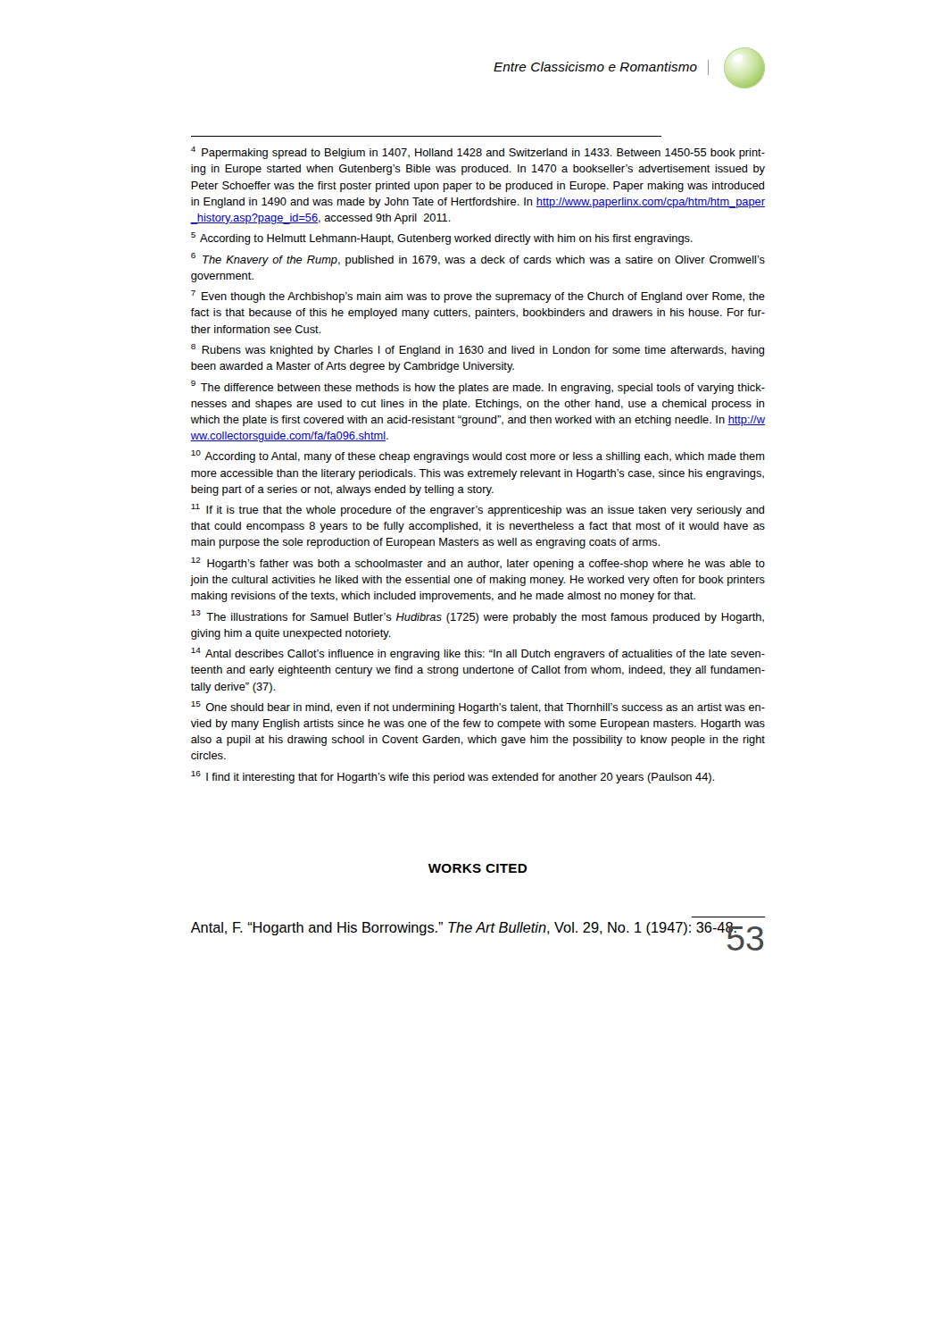Entre Classicismo e Romantismo
4 Papermaking spread to Belgium in 1407, Holland 1428 and Switzerland in 1433. Between 1450-55 book printing in Europe started when Gutenberg’s Bible was produced. In 1470 a bookseller’s advertisement issued by Peter Schoeffer was the first poster printed upon paper to be produced in Europe. Paper making was introduced in England in 1490 and was made by John Tate of Hertfordshire. In http://www.paperlinx.com/cpa/htm/htm_paper_history.asp?page_id=56, accessed 9th April 2011.
5 According to Helmutt Lehmann-Haupt, Gutenberg worked directly with him on his first engravings.
6 The Knavery of the Rump, published in 1679, was a deck of cards which was a satire on Oliver Cromwell’s government.
7 Even though the Archbishop’s main aim was to prove the supremacy of the Church of England over Rome, the fact is that because of this he employed many cutters, painters, bookbinders and drawers in his house. For further information see Cust.
8 Rubens was knighted by Charles I of England in 1630 and lived in London for some time afterwards, having been awarded a Master of Arts degree by Cambridge University.
9 The difference between these methods is how the plates are made. In engraving, special tools of varying thicknesses and shapes are used to cut lines in the plate. Etchings, on the other hand, use a chemical process in which the plate is first covered with an acid-resistant “ground”, and then worked with an etching needle. In http://www.collectorsguide.com/fa/fa096.shtml.
10 According to Antal, many of these cheap engravings would cost more or less a shilling each, which made them more accessible than the literary periodicals. This was extremely relevant in Hogarth’s case, since his engravings, being part of a series or not, always ended by telling a story.
11 If it is true that the whole procedure of the engraver’s apprenticeship was an issue taken very seriously and that could encompass 8 years to be fully accomplished, it is nevertheless a fact that most of it would have as main purpose the sole reproduction of European Masters as well as engraving coats of arms.
12 Hogarth’s father was both a schoolmaster and an author, later opening a coffee-shop where he was able to join the cultural activities he liked with the essential one of making money. He worked very often for book printers making revisions of the texts, which included improvements, and he made almost no money for that.
13 The illustrations for Samuel Butler’s Hudibras (1725) were probably the most famous produced by Hogarth, giving him a quite unexpected notoriety.
14 Antal describes Callot’s influence in engraving like this: “In all Dutch engravers of actualities of the late seventeenth and early eighteenth century we find a strong undertone of Callot from whom, indeed, they all fundamentally derive” (37).
15 One should bear in mind, even if not undermining Hogarth’s talent, that Thornhill’s success as an artist was envied by many English artists since he was one of the few to compete with some European masters. Hogarth was also a pupil at his drawing school in Covent Garden, which gave him the possibility to know people in the right circles.
16 I find it interesting that for Hogarth’s wife this period was extended for another 20 years (Paulson 44).
WORKS CITED
Antal, F. “Hogarth and His Borrowings.” The Art Bulletin, Vol. 29, No. 1 (1947): 36-48.
53